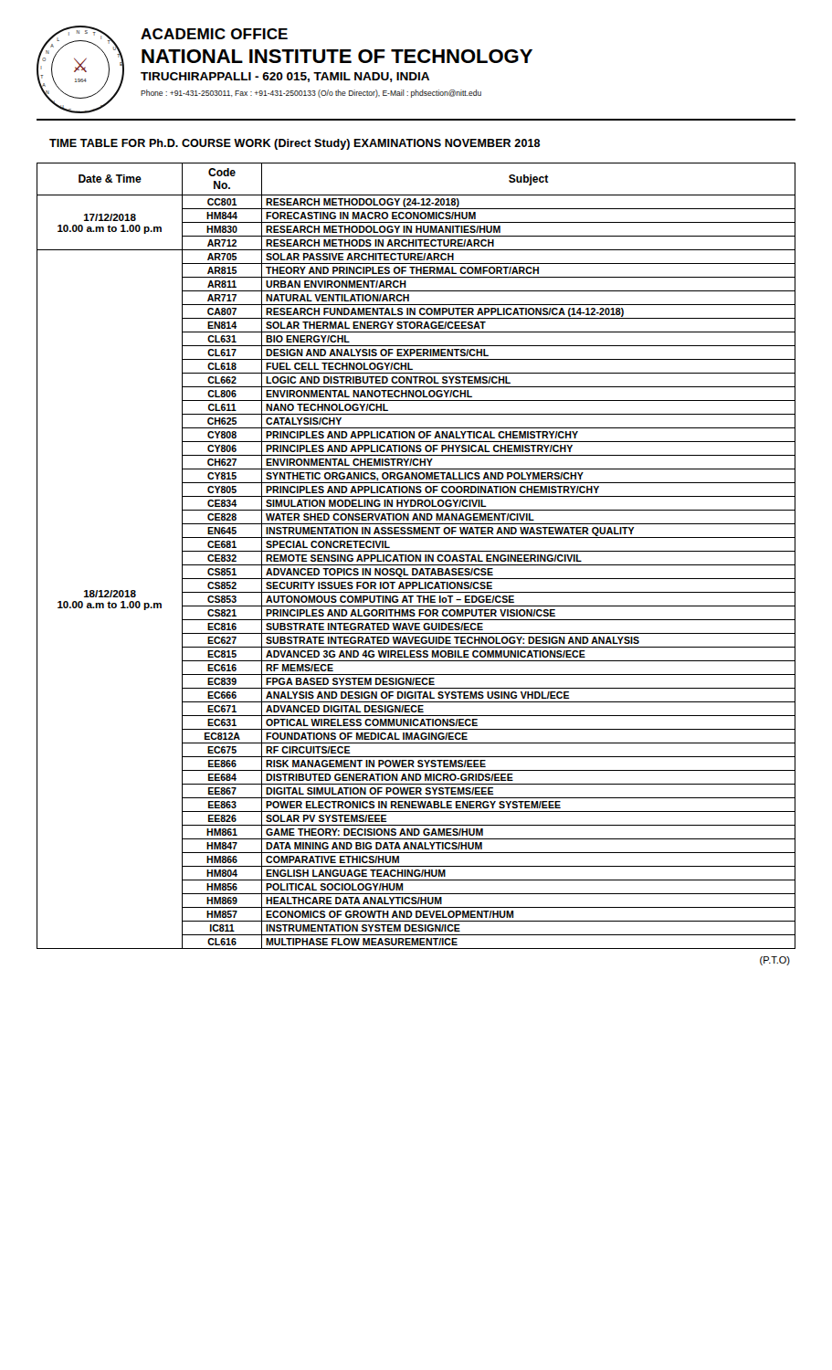N A T I O N A L I N S T I T U T E T I R U C H I
⚔
1964
ACADEMIC OFFICE
NATIONAL INSTITUTE OF TECHNOLOGY
TIRUCHIRAPPALLI - 620 015, TAMIL NADU, INDIA
Phone : +91-431-2503011, Fax : +91-431-2500133 (O/o the Director), E-Mail : phdsection@nitt.edu
TIME TABLE FOR Ph.D. COURSE WORK (Direct Study) EXAMINATIONS NOVEMBER 2018
| Date & Time | Code No. | Subject |
| --- | --- | --- |
| 17/12/2018 10.00 a.m to 1.00 p.m | CC801 | RESEARCH METHODOLOGY (24-12-2018) |
| HM844 | FORECASTING IN MACRO ECONOMICS/HUM |
| HM830 | RESEARCH METHODOLOGY IN HUMANITIES/HUM |
| AR712 | RESEARCH METHODS IN ARCHITECTURE/ARCH |
| 18/12/2018 10.00 a.m to 1.00 p.m | AR705 | SOLAR PASSIVE ARCHITECTURE/ARCH |
| AR815 | THEORY AND PRINCIPLES OF THERMAL COMFORT/ARCH |
| AR811 | URBAN ENVIRONMENT/ARCH |
| AR717 | NATURAL VENTILATION/ARCH |
| CA807 | RESEARCH FUNDAMENTALS IN COMPUTER APPLICATIONS/CA (14-12-2018) |
| EN814 | SOLAR THERMAL ENERGY STORAGE/CEESAT |
| CL631 | BIO ENERGY/CHL |
| CL617 | DESIGN AND ANALYSIS OF EXPERIMENTS/CHL |
| CL618 | FUEL CELL TECHNOLOGY/CHL |
| CL662 | LOGIC AND DISTRIBUTED CONTROL SYSTEMS/CHL |
| CL806 | ENVIRONMENTAL NANOTECHNOLOGY/CHL |
| CL611 | NANO TECHNOLOGY/CHL |
| CH625 | CATALYSIS/CHY |
| CY808 | PRINCIPLES AND APPLICATION OF ANALYTICAL CHEMISTRY/CHY |
| CY806 | PRINCIPLES AND APPLICATIONS OF PHYSICAL CHEMISTRY/CHY |
| CH627 | ENVIRONMENTAL CHEMISTRY/CHY |
| CY815 | SYNTHETIC ORGANICS, ORGANOMETALLICS AND POLYMERS/CHY |
| CY805 | PRINCIPLES AND APPLICATIONS OF COORDINATION CHEMISTRY/CHY |
| CE834 | SIMULATION MODELING IN HYDROLOGY/CIVIL |
| CE828 | WATER SHED CONSERVATION AND MANAGEMENT/CIVIL |
| EN645 | INSTRUMENTATION IN ASSESSMENT OF WATER AND WASTEWATER QUALITY |
| CE681 | SPECIAL CONCRETECIVIL |
| CE832 | REMOTE SENSING APPLICATION IN COASTAL ENGINEERING/CIVIL |
| CS851 | ADVANCED TOPICS IN NOSQL DATABASES/CSE |
| CS852 | SECURITY ISSUES FOR IOT APPLICATIONS/CSE |
| CS853 | AUTONOMOUS COMPUTING AT THE IoT – EDGE/CSE |
| CS821 | PRINCIPLES AND ALGORITHMS FOR COMPUTER VISION/CSE |
| EC816 | SUBSTRATE INTEGRATED WAVE GUIDES/ECE |
| EC627 | SUBSTRATE INTEGRATED WAVEGUIDE TECHNOLOGY: DESIGN AND ANALYSIS |
| EC815 | ADVANCED 3G AND 4G WIRELESS MOBILE COMMUNICATIONS/ECE |
| EC616 | RF MEMS/ECE |
| EC839 | FPGA BASED SYSTEM DESIGN/ECE |
| EC666 | ANALYSIS AND DESIGN OF DIGITAL SYSTEMS USING VHDL/ECE |
| EC671 | ADVANCED DIGITAL DESIGN/ECE |
| EC631 | OPTICAL WIRELESS COMMUNICATIONS/ECE |
| EC812A | FOUNDATIONS OF MEDICAL IMAGING/ECE |
| EC675 | RF CIRCUITS/ECE |
| EE866 | RISK MANAGEMENT IN POWER SYSTEMS/EEE |
| EE684 | DISTRIBUTED GENERATION AND MICRO-GRIDS/EEE |
| EE867 | DIGITAL SIMULATION OF POWER SYSTEMS/EEE |
| EE863 | POWER ELECTRONICS IN RENEWABLE ENERGY SYSTEM/EEE |
| EE826 | SOLAR PV SYSTEMS/EEE |
| HM861 | GAME THEORY: DECISIONS AND GAMES/HUM |
| HM847 | DATA MINING AND BIG DATA ANALYTICS/HUM |
| HM866 | COMPARATIVE ETHICS/HUM |
| HM804 | ENGLISH LANGUAGE TEACHING/HUM |
| HM856 | POLITICAL SOCIOLOGY/HUM |
| HM869 | HEALTHCARE DATA ANALYTICS/HUM |
| HM857 | ECONOMICS OF GROWTH AND DEVELOPMENT/HUM |
| IC811 | INSTRUMENTATION SYSTEM DESIGN/ICE |
| CL616 | MULTIPHASE FLOW MEASUREMENT/ICE |
(P.T.O)